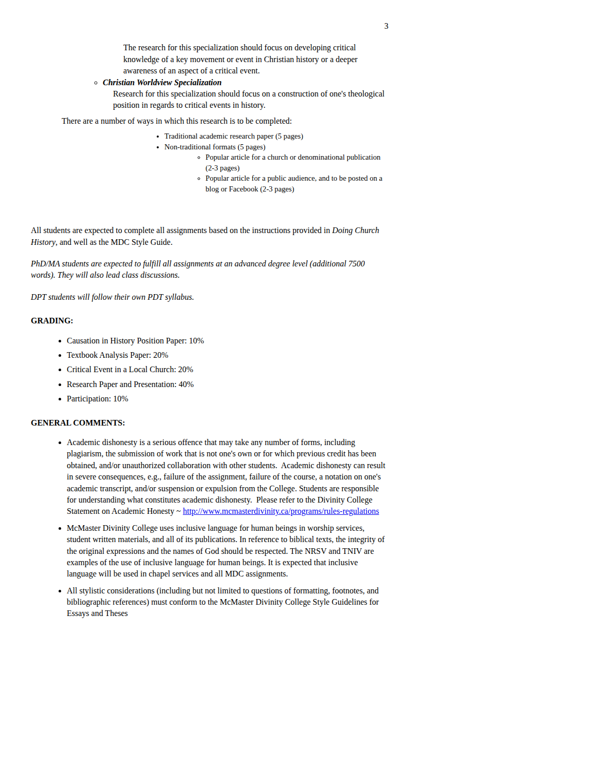3
The research for this specialization should focus on developing critical knowledge of a key movement or event in Christian history or a deeper awareness of an aspect of a critical event.
Christian Worldview Specialization
Research for this specialization should focus on a construction of one's theological position in regards to critical events in history.
There are a number of ways in which this research is to be completed:
Traditional academic research paper (5 pages)
Non-traditional formats (5 pages)
Popular article for a church or denominational publication (2-3 pages)
Popular article for a public audience, and to be posted on a blog or Facebook (2-3 pages)
All students are expected to complete all assignments based on the instructions provided in Doing Church History, and well as the MDC Style Guide.
PhD/MA students are expected to fulfill all assignments at an advanced degree level (additional 7500 words). They will also lead class discussions.
DPT students will follow their own PDT syllabus.
GRADING:
Causation in History Position Paper: 10%
Textbook Analysis Paper: 20%
Critical Event in a Local Church: 20%
Research Paper and Presentation: 40%
Participation: 10%
GENERAL COMMENTS:
Academic dishonesty is a serious offence that may take any number of forms, including plagiarism, the submission of work that is not one's own or for which previous credit has been obtained, and/or unauthorized collaboration with other students. Academic dishonesty can result in severe consequences, e.g., failure of the assignment, failure of the course, a notation on one's academic transcript, and/or suspension or expulsion from the College. Students are responsible for understanding what constitutes academic dishonesty. Please refer to the Divinity College Statement on Academic Honesty ~ http://www.mcmasterdivinity.ca/programs/rules-regulations
McMaster Divinity College uses inclusive language for human beings in worship services, student written materials, and all of its publications. In reference to biblical texts, the integrity of the original expressions and the names of God should be respected. The NRSV and TNIV are examples of the use of inclusive language for human beings. It is expected that inclusive language will be used in chapel services and all MDC assignments.
All stylistic considerations (including but not limited to questions of formatting, footnotes, and bibliographic references) must conform to the McMaster Divinity College Style Guidelines for Essays and Theses